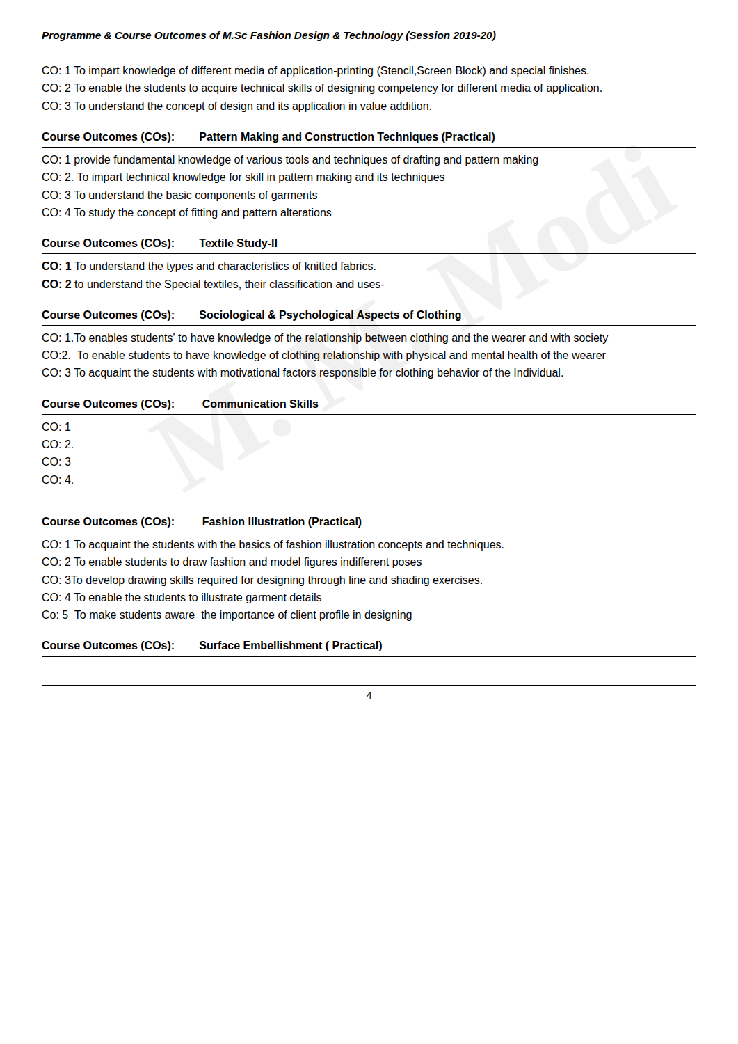M. M. Modi
Programme & Course Outcomes of M.Sc Fashion Design & Technology (Session 2019-20)
CO: 1 To impart knowledge of different media of application-printing (Stencil,Screen Block) and special finishes.
CO: 2 To enable the students to acquire technical skills of designing competency for different media of application.
CO: 3 To understand the concept of design and its application in value addition.
Course Outcomes (COs): Pattern Making and Construction Techniques (Practical)
CO: 1 provide fundamental knowledge of various tools and techniques of drafting and pattern making
CO: 2. To impart technical knowledge for skill in pattern making and its techniques
CO: 3 To understand the basic components of garments
CO: 4 To study the concept of fitting and pattern alterations
Course Outcomes (COs): Textile Study-II
CO: 1 To understand the types and characteristics of knitted fabrics.
CO: 2 to understand the Special textiles, their classification and uses-
Course Outcomes (COs): Sociological & Psychological Aspects of Clothing
CO: 1.To enables students' to have knowledge of the relationship between clothing and the wearer and with society
CO:2. To enable students to have knowledge of clothing relationship with physical and mental health of the wearer
CO: 3 To acquaint the students with motivational factors responsible for clothing behavior of the Individual.
Course Outcomes (COs): Communication Skills
CO: 1
CO: 2.
CO: 3
CO: 4.
Course Outcomes (COs): Fashion Illustration (Practical)
CO: 1 To acquaint the students with the basics of fashion illustration concepts and techniques.
CO: 2 To enable students to draw fashion and model figures indifferent poses
CO: 3To develop drawing skills required for designing through line and shading exercises.
CO: 4 To enable the students to illustrate garment details
Co: 5 To make students aware the importance of client profile in designing
Course Outcomes (COs): Surface Embellishment ( Practical)
4